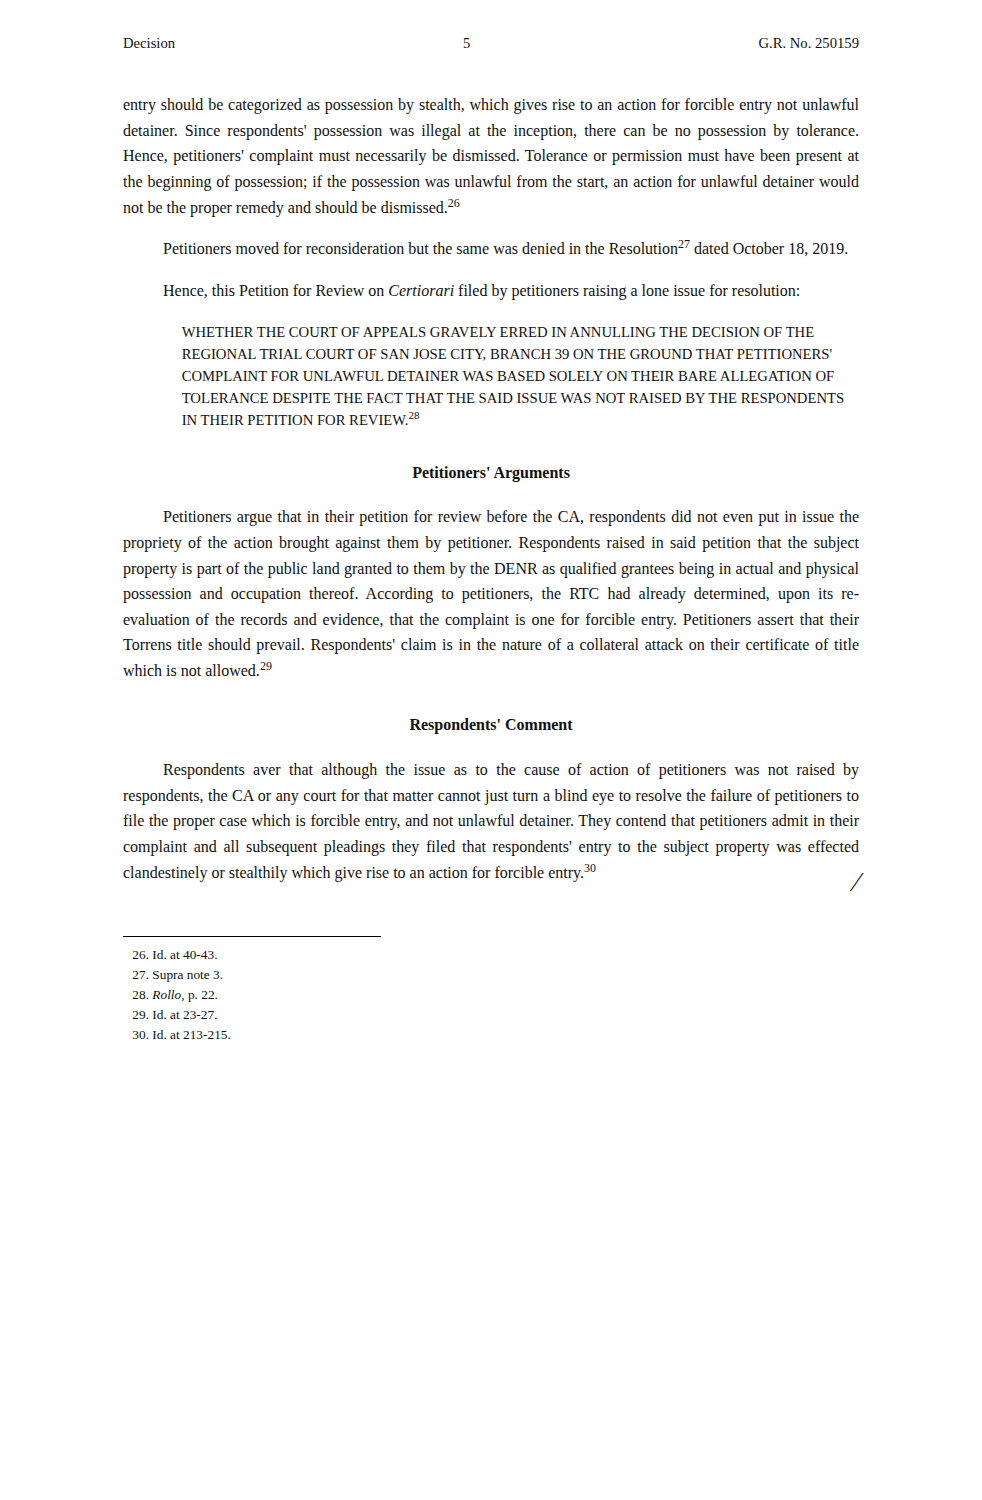Decision 5 G.R. No. 250159
entry should be categorized as possession by stealth, which gives rise to an action for forcible entry not unlawful detainer. Since respondents' possession was illegal at the inception, there can be no possession by tolerance. Hence, petitioners' complaint must necessarily be dismissed. Tolerance or permission must have been present at the beginning of possession; if the possession was unlawful from the start, an action for unlawful detainer would not be the proper remedy and should be dismissed.26
Petitioners moved for reconsideration but the same was denied in the Resolution27 dated October 18, 2019.
Hence, this Petition for Review on Certiorari filed by petitioners raising a lone issue for resolution:
WHETHER THE COURT OF APPEALS GRAVELY ERRED IN ANNULLING THE DECISION OF THE REGIONAL TRIAL COURT OF SAN JOSE CITY, BRANCH 39 ON THE GROUND THAT PETITIONERS' COMPLAINT FOR UNLAWFUL DETAINER WAS BASED SOLELY ON THEIR BARE ALLEGATION OF TOLERANCE DESPITE THE FACT THAT THE SAID ISSUE WAS NOT RAISED BY THE RESPONDENTS IN THEIR PETITION FOR REVIEW.28
Petitioners' Arguments
Petitioners argue that in their petition for review before the CA, respondents did not even put in issue the propriety of the action brought against them by petitioner. Respondents raised in said petition that the subject property is part of the public land granted to them by the DENR as qualified grantees being in actual and physical possession and occupation thereof. According to petitioners, the RTC had already determined, upon its re-evaluation of the records and evidence, that the complaint is one for forcible entry. Petitioners assert that their Torrens title should prevail. Respondents' claim is in the nature of a collateral attack on their certificate of title which is not allowed.29
Respondents' Comment
Respondents aver that although the issue as to the cause of action of petitioners was not raised by respondents, the CA or any court for that matter cannot just turn a blind eye to resolve the failure of petitioners to file the proper case which is forcible entry, and not unlawful detainer. They contend that petitioners admit in their complaint and all subsequent pleadings they filed that respondents' entry to the subject property was effected clandestinely or stealthily which give rise to an action for forcible entry.30
⁄
Id. at 40-43.
Supra note 3.
Rollo, p. 22.
Id. at 23-27.
Id. at 213-215.